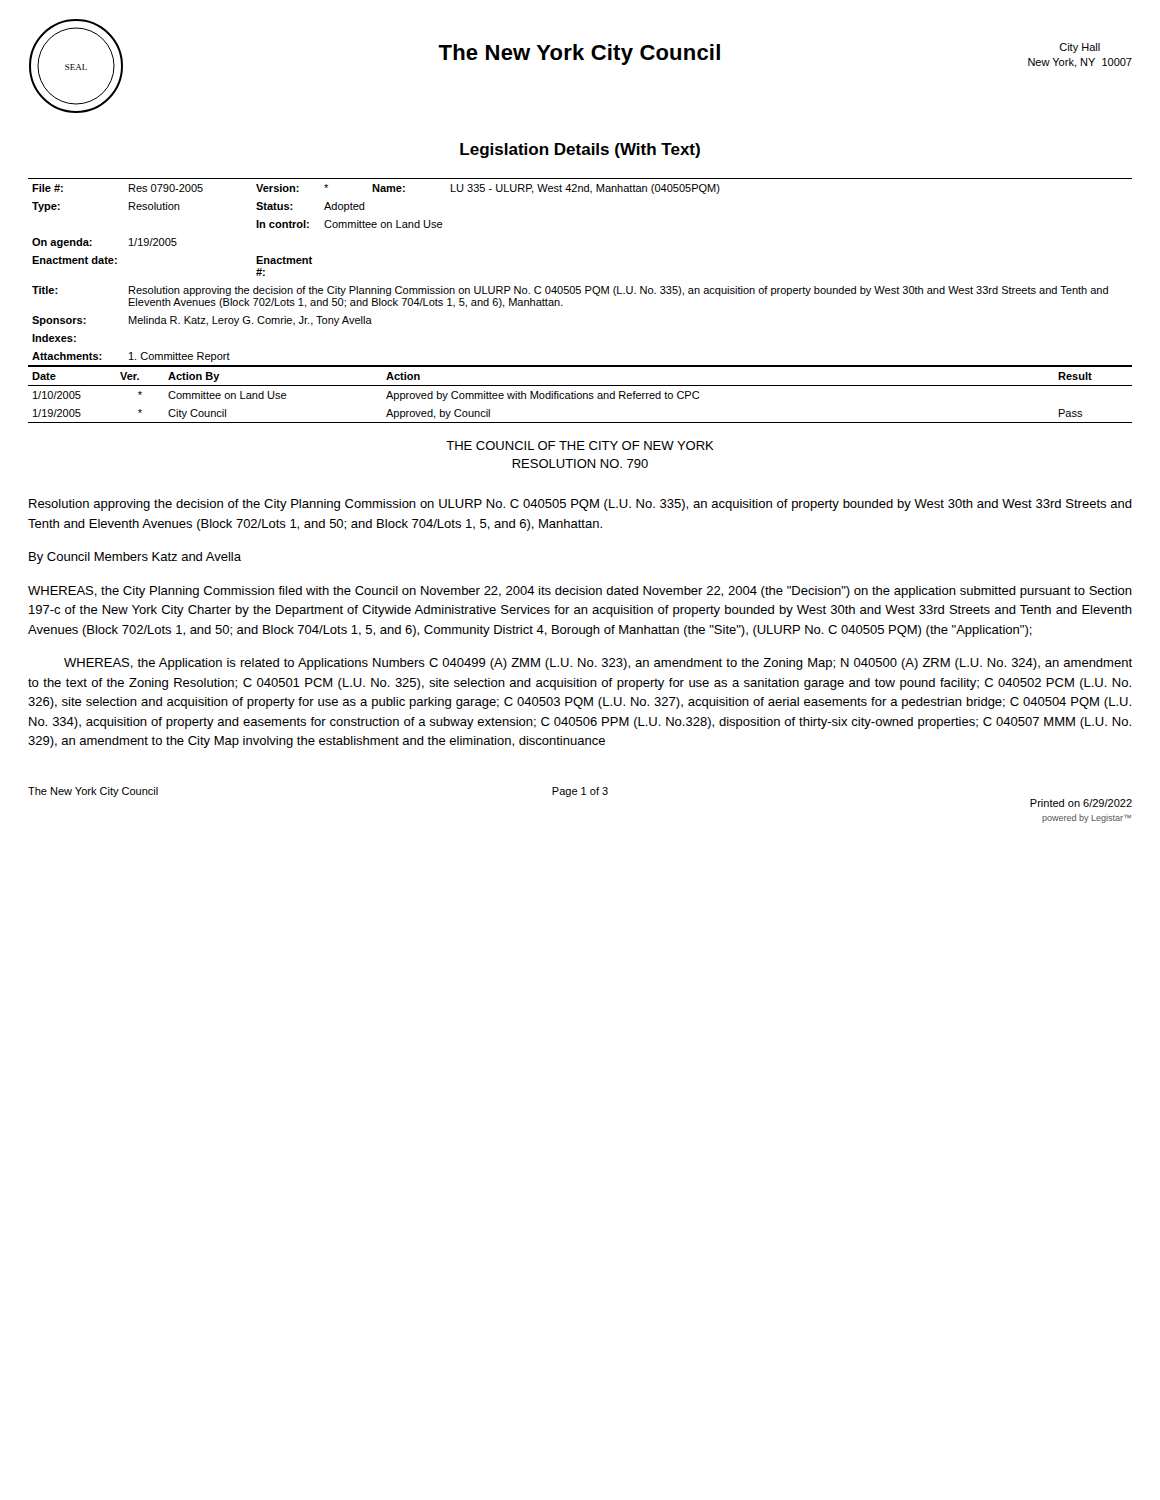The New York City Council
City Hall
New York, NY 10007
Legislation Details (With Text)
| File #: | Res 0790-2005 | Version: | * | Name: | LU 335 - ULURP, West 42nd, Manhattan (040505PQM) |
| Type: | Resolution | Status: | Adopted |
| | | In control: | Committee on Land Use |
| On agenda: | 1/19/2005 |
| Enactment date: | | Enactment #: | |
| Title: | Resolution approving the decision of the City Planning Commission on ULURP No. C 040505 PQM (L.U. No. 335), an acquisition of property bounded by West 30th and West 33rd Streets and Tenth and Eleventh Avenues (Block 702/Lots 1, and 50; and Block 704/Lots 1, 5, and 6), Manhattan. |
| Sponsors: | Melinda R. Katz, Leroy G. Comrie, Jr., Tony Avella |
| Indexes: | |
| Attachments: | 1. Committee Report |
| Date | Ver. | Action By | Action | Result |
| --- | --- | --- | --- | --- |
| 1/10/2005 | * | Committee on Land Use | Approved by Committee with Modifications and Referred to CPC | |
| 1/19/2005 | * | City Council | Approved, by Council | Pass |
THE COUNCIL OF THE CITY OF NEW YORK
RESOLUTION NO. 790
Resolution approving the decision of the City Planning Commission on ULURP No. C 040505 PQM (L.U. No. 335), an acquisition of property bounded by West 30th and West 33rd Streets and Tenth and Eleventh Avenues (Block 702/Lots 1, and 50; and Block 704/Lots 1, 5, and 6), Manhattan.
By Council Members Katz and Avella
WHEREAS, the City Planning Commission filed with the Council on November 22, 2004 its decision dated November 22, 2004 (the "Decision") on the application submitted pursuant to Section 197-c of the New York City Charter by the Department of Citywide Administrative Services for an acquisition of property bounded by West 30th and West 33rd Streets and Tenth and Eleventh Avenues (Block 702/Lots 1, and 50; and Block 704/Lots 1, 5, and 6), Community District 4, Borough of Manhattan (the "Site"), (ULURP No. C 040505 PQM) (the "Application");
WHEREAS, the Application is related to Applications Numbers C 040499 (A) ZMM (L.U. No. 323), an amendment to the Zoning Map; N 040500 (A) ZRM (L.U. No. 324), an amendment to the text of the Zoning Resolution; C 040501 PCM (L.U. No. 325), site selection and acquisition of property for use as a sanitation garage and tow pound facility; C 040502 PCM (L.U. No. 326), site selection and acquisition of property for use as a public parking garage; C 040503 PQM (L.U. No. 327), acquisition of aerial easements for a pedestrian bridge; C 040504 PQM (L.U. No. 334), acquisition of property and easements for construction of a subway extension; C 040506 PPM (L.U. No.328), disposition of thirty-six city-owned properties; C 040507 MMM (L.U. No. 329), an amendment to the City Map involving the establishment and the elimination, discontinuance
The New York City Council
Page 1 of 3
Printed on 6/29/2022
powered by Legistar™